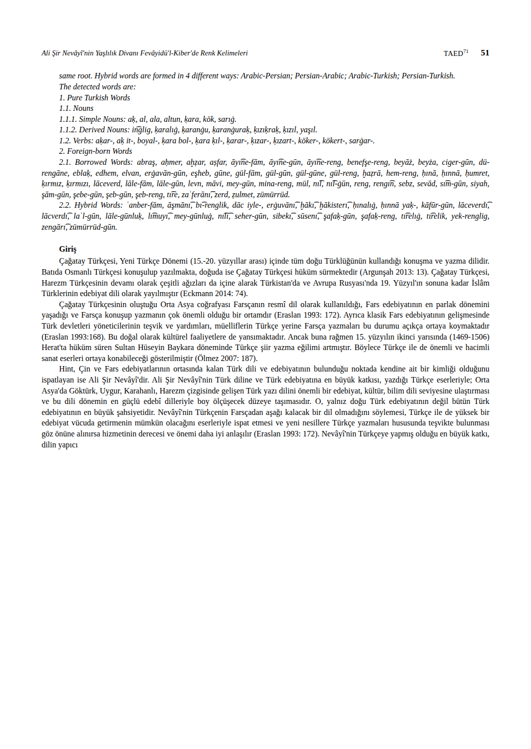Ali Şir Nevâyî'nin Yaşlılık Divanı Fevâyidü'l-Kiber'de Renk Kelimeleri TAED71 51
same root. Hybrid words are formed in 4 different ways: Arabic-Persian; Persian-Arabic; Arabic-Turkish; Persian-Turkish.
The detected words are:
1. Pure Turkish Words
1.1. Nouns
1.1.1. Simple Nouns: aḳ, al, ala, altun, ḳara, kök, sarıġ.
1.1.2. Derived Nouns: in͡glig, ḳaralıġ, ḳaranġu, ḳaranġuraḳ, ḳızıḳraḳ, ḳızıl, yaşıl.
1.2. Verbs: aḳar-, aḳ it-, boyal-, ḳara bol-, ḳara ḳıl-, ḳarar-, ḳızar-, ḳızart-, köker-, kökert-, sarġar-.
2. Foreign-born Words
2.1. Borrowed Words: abraş, aḥmer, aḫẓar, aṣfar, āyı͡ne-fām, āyı͡ne-gūn, āyı͡ne-reng, benefşe-reng, beyāż, beyża, ciger-gūn, dü-rengāne, eblaḳ, edhem, elvan, erġavān-gūn, eşheb, gūne, gül-fām, gül-gūn, gül-gūne, gül-reng, ḫaẓrā, hem-reng, ḥınā, ḥınnā, ḥumret, ḳırmız, ḳırmızı, lāceverd, lāle-fām, lāle-gūn, levn, māvi, mey-gūn, mina-reng, mül, nı͡l, nı͡l-ġūn, reng, rengı͡n, sebz, sevād, sı͡m-gūn, siyah, şām-gūn, şebe-gūn, şeb-gūn, şeb-reng, tı͡re, zaʿferānı͡, zerd, ẓulmet, zümürrüd.
2.2. Hybrid Words: ʿanber-fām, āşmānı͡, bı͡-renglik, dāc iyle-, erġuvānı͡, ḫākı͡, ḫākisterı͡, ḥınalıġ, ḥınnā yaḳ-, kāfūr-gūn, lāceverdı͡, lācverdı͡, laʿl-gūn, lāle-gūnluḳ, lı͡muyı͡, mey-gūnluġ, nı͡lı͡, seher-gūn, sibekı͡, sūsenı͡, şafaḳ-gūn, şafaḳ-reng, tı͡relıġ, tı͡relik, yek-renglig, zengārı͡, zümürrüd-gūn.
Giriş
Çağatay Türkçesi, Yeni Türkçe Dönemi (15.-20. yüzyıllar arası) içinde tüm doğu Türklüğünün kullandığı konuşma ve yazma dilidir. Batıda Osmanlı Türkçesi konuşulup yazılmakta, doğuda ise Çağatay Türkçesi hüküm sürmektedir (Argunşah 2013: 13). Çağatay Türkçesi, Harezm Türkçesinin devamı olarak çeşitli ağızları da içine alarak Türkistan'da ve Avrupa Rusyası'nda 19. Yüzyıl'ın sonuna kadar İslâm Türklerinin edebiyat dili olarak yayılmıştır (Eckmann 2014: 74).
Çağatay Türkçesinin oluştuğu Orta Asya coğrafyası Farsçanın resmî dil olarak kullanıldığı, Fars edebiyatının en parlak dönemini yaşadığı ve Farsça konuşup yazmanın çok önemli olduğu bir ortamdır (Eraslan 1993: 172). Ayrıca klasik Fars edebiyatının gelişmesinde Türk devletleri yöneticilerinin teşvik ve yardımları, müelliflerin Türkçe yerine Farsça yazmaları bu durumu açıkça ortaya koymaktadır (Eraslan 1993:168). Bu doğal olarak kültürel faaliyetlere de yansımaktadır. Ancak buna rağmen 15. yüzyılın ikinci yarısında (1469-1506) Herat'ta hüküm süren Sultan Hüseyin Baykara döneminde Türkçe şiir yazma eğilimi artmıştır. Böylece Türkçe ile de önemli ve hacimli sanat eserleri ortaya konabileceği gösterilmiştir (Ölmez 2007: 187).
Hint, Çin ve Fars edebiyatlarının ortasında kalan Türk dili ve edebiyatının bulunduğu noktada kendine ait bir kimliği olduğunu ispatlayan ise Ali Şir Nevâyî'dir. Ali Şir Nevâyî'nin Türk diline ve Türk edebiyatına en büyük katkısı, yazdığı Türkçe eserleriyle; Orta Asya'da Göktürk, Uygur, Karahanlı, Harezm çizgisinde gelişen Türk yazı dilini önemli bir edebiyat, kültür, bilim dili seviyesine ulaştırması ve bu dili dönemin en güçlü edebî dilleriyle boy ölçüşecek düzeye taşımasıdır. O, yalnız doğu Türk edebiyatının değil bütün Türk edebiyatının en büyük şahsiyetidir. Nevâyî'nin Türkçenin Farsçadan aşağı kalacak bir dil olmadığını söylemesi, Türkçe ile de yüksek bir edebiyat vücuda getirmenin mümkün olacağını eserleriyle ispat etmesi ve yeni nesillere Türkçe yazmaları hususunda teşvikte bulunması göz önüne alınırsa hizmetinin derecesi ve önemi daha iyi anlaşılır (Eraslan 1993: 172). Nevâyî'nin Türkçeye yapmış olduğu en büyük katkı, dilin yapıcı